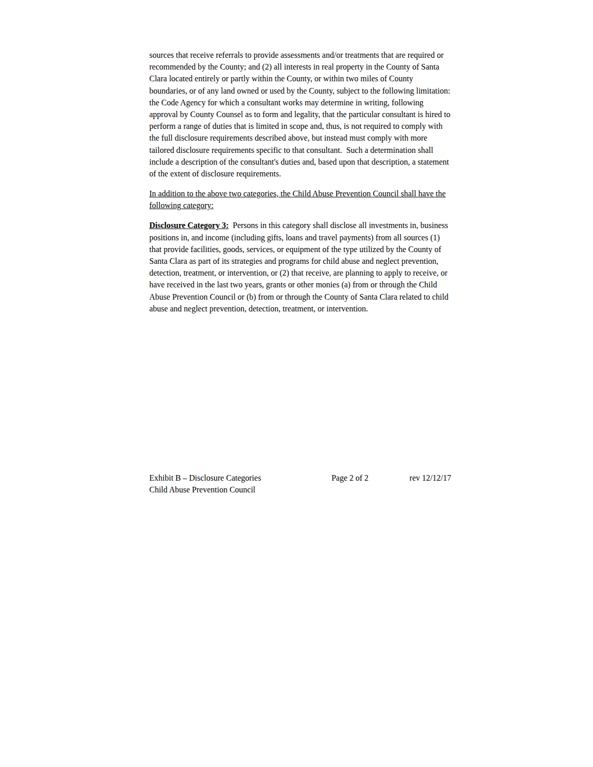sources that receive referrals to provide assessments and/or treatments that are required or recommended by the County; and (2) all interests in real property in the County of Santa Clara located entirely or partly within the County, or within two miles of County boundaries, or of any land owned or used by the County, subject to the following limitation: the Code Agency for which a consultant works may determine in writing, following approval by County Counsel as to form and legality, that the particular consultant is hired to perform a range of duties that is limited in scope and, thus, is not required to comply with the full disclosure requirements described above, but instead must comply with more tailored disclosure requirements specific to that consultant. Such a determination shall include a description of the consultant's duties and, based upon that description, a statement of the extent of disclosure requirements.
In addition to the above two categories, the Child Abuse Prevention Council shall have the following category:
Disclosure Category 3: Persons in this category shall disclose all investments in, business positions in, and income (including gifts, loans and travel payments) from all sources (1) that provide facilities, goods, services, or equipment of the type utilized by the County of Santa Clara as part of its strategies and programs for child abuse and neglect prevention, detection, treatment, or intervention, or (2) that receive, are planning to apply to receive, or have received in the last two years, grants or other monies (a) from or through the Child Abuse Prevention Council or (b) from or through the County of Santa Clara related to child abuse and neglect prevention, detection, treatment, or intervention.
Exhibit B – Disclosure Categories
Child Abuse Prevention Council
Page 2 of 2
rev 12/12/17